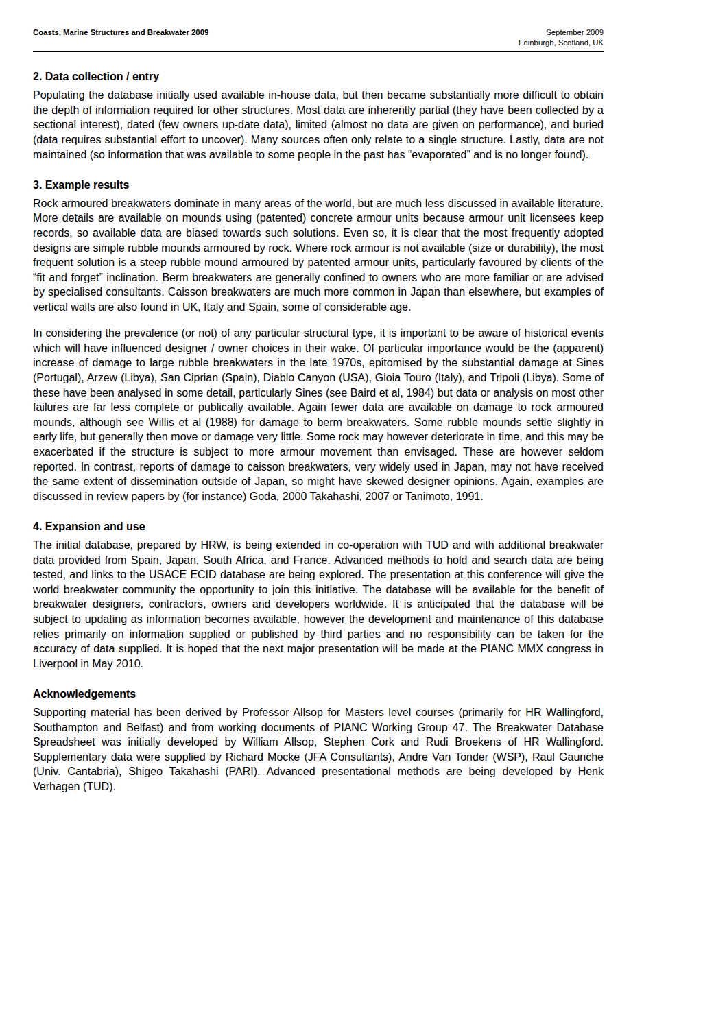Coasts, Marine Structures and Breakwater 2009
September 2009
Edinburgh, Scotland, UK
2. Data collection / entry
Populating the database initially used available in-house data, but then became substantially more difficult to obtain the depth of information required for other structures. Most data are inherently partial (they have been collected by a sectional interest), dated (few owners up-date data), limited (almost no data are given on performance), and buried (data requires substantial effort to uncover). Many sources often only relate to a single structure. Lastly, data are not maintained (so information that was available to some people in the past has “evaporated” and is no longer found).
3. Example results
Rock armoured breakwaters dominate in many areas of the world, but are much less discussed in available literature. More details are available on mounds using (patented) concrete armour units because armour unit licensees keep records, so available data are biased towards such solutions. Even so, it is clear that the most frequently adopted designs are simple rubble mounds armoured by rock. Where rock armour is not available (size or durability), the most frequent solution is a steep rubble mound armoured by patented armour units, particularly favoured by clients of the “fit and forget” inclination. Berm breakwaters are generally confined to owners who are more familiar or are advised by specialised consultants. Caisson breakwaters are much more common in Japan than elsewhere, but examples of vertical walls are also found in UK, Italy and Spain, some of considerable age.
In considering the prevalence (or not) of any particular structural type, it is important to be aware of historical events which will have influenced designer / owner choices in their wake. Of particular importance would be the (apparent) increase of damage to large rubble breakwaters in the late 1970s, epitomised by the substantial damage at Sines (Portugal), Arzew (Libya), San Ciprian (Spain), Diablo Canyon (USA), Gioia Touro (Italy), and Tripoli (Libya). Some of these have been analysed in some detail, particularly Sines (see Baird et al, 1984) but data or analysis on most other failures are far less complete or publically available. Again fewer data are available on damage to rock armoured mounds, although see Willis et al (1988) for damage to berm breakwaters. Some rubble mounds settle slightly in early life, but generally then move or damage very little. Some rock may however deteriorate in time, and this may be exacerbated if the structure is subject to more armour movement than envisaged. These are however seldom reported. In contrast, reports of damage to caisson breakwaters, very widely used in Japan, may not have received the same extent of dissemination outside of Japan, so might have skewed designer opinions. Again, examples are discussed in review papers by (for instance) Goda, 2000 Takahashi, 2007 or Tanimoto, 1991.
4. Expansion and use
The initial database, prepared by HRW, is being extended in co-operation with TUD and with additional breakwater data provided from Spain, Japan, South Africa, and France. Advanced methods to hold and search data are being tested, and links to the USACE ECID database are being explored. The presentation at this conference will give the world breakwater community the opportunity to join this initiative. The database will be available for the benefit of breakwater designers, contractors, owners and developers worldwide. It is anticipated that the database will be subject to updating as information becomes available, however the development and maintenance of this database relies primarily on information supplied or published by third parties and no responsibility can be taken for the accuracy of data supplied. It is hoped that the next major presentation will be made at the PIANC MMX congress in Liverpool in May 2010.
Acknowledgements
Supporting material has been derived by Professor Allsop for Masters level courses (primarily for HR Wallingford, Southampton and Belfast) and from working documents of PIANC Working Group 47. The Breakwater Database Spreadsheet was initially developed by William Allsop, Stephen Cork and Rudi Broekens of HR Wallingford. Supplementary data were supplied by Richard Mocke (JFA Consultants), Andre Van Tonder (WSP), Raul Gaunche (Univ. Cantabria), Shigeo Takahashi (PARI). Advanced presentational methods are being developed by Henk Verhagen (TUD).